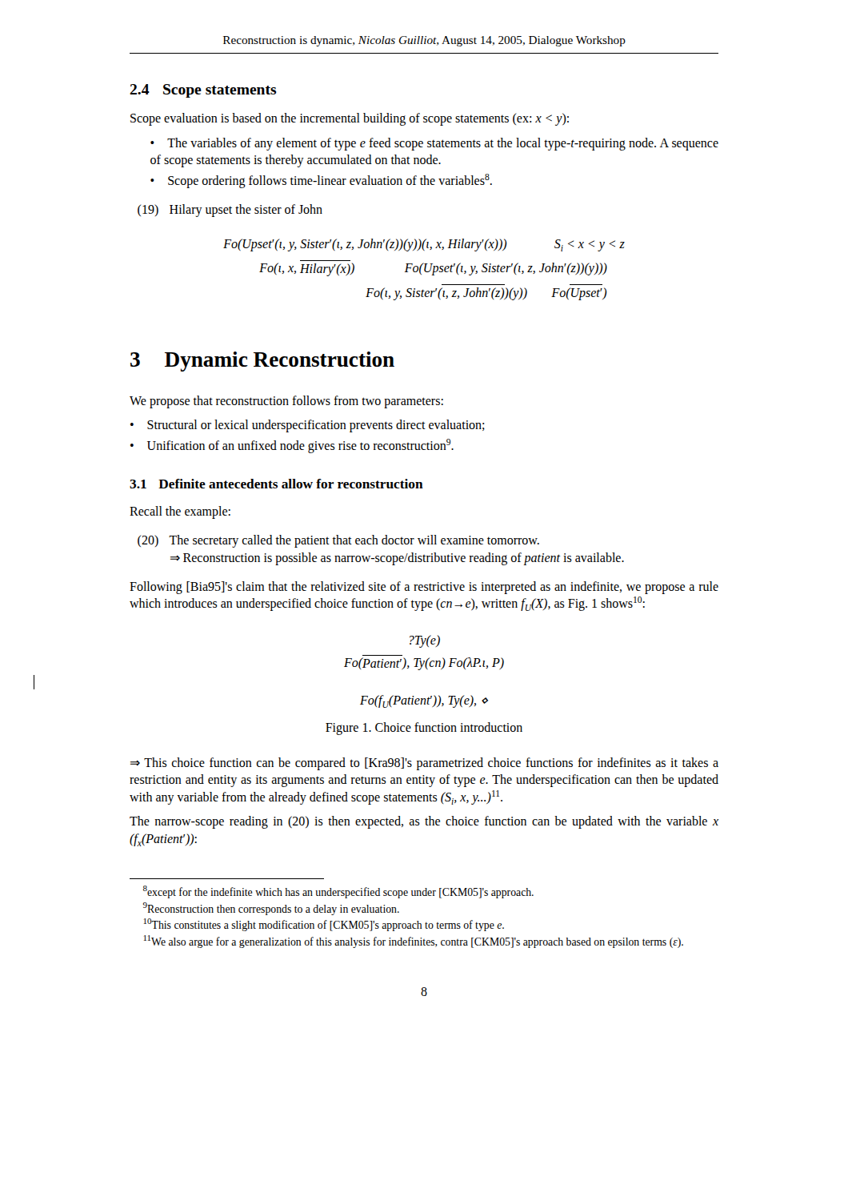Reconstruction is dynamic, Nicolas Guilliot, August 14, 2005, Dialogue Workshop
2.4 Scope statements
Scope evaluation is based on the incremental building of scope statements (ex: x < y):
• The variables of any element of type e feed scope statements at the local type-t-requiring node. A sequence of scope statements is thereby accumulated on that node.
• Scope ordering follows time-linear evaluation of the variables8.
(19) Hilary upset the sister of John
Fo(Upset′(ι, y, Sister′(ι, z, John′(z))(y))(ι, x, Hilary′(x))) Si < x < y < z Fo(ι, x, Hilary′(x)) Fo(Upset′(ι, y, Sister′(ι, z, John′(z))(y))) Fo(ι, y, Sister′(ι, z, John′(z))(y)) Fo(Upset′)
3 Dynamic Reconstruction
We propose that reconstruction follows from two parameters:
• Structural or lexical underspecification prevents direct evaluation;
• Unification of an unfixed node gives rise to reconstruction9.
3.1 Definite antecedents allow for reconstruction
Recall the example:
(20) The secretary called the patient that each doctor will examine tomorrow. ⇒ Reconstruction is possible as narrow-scope/distributive reading of patient is available.
Following [Bia95]'s claim that the relativized site of a restrictive is interpreted as an indefinite, we propose a rule which introduces an underspecified choice function of type (cn→e), written fU(X), as Fig. 1 shows10:
?Ty(e) Fo(Patient′), Ty(cn) Fo(λP.ι, P) Fo(fU(Patient′)), Ty(e), ⋄
Figure 1. Choice function introduction
⇒ This choice function can be compared to [Kra98]'s parametrized choice functions for indefinites as it takes a restriction and entity as its arguments and returns an entity of type e. The underspecification can then be updated with any variable from the already defined scope statements (Si, x, y...)11.
The narrow-scope reading in (20) is then expected, as the choice function can be updated with the variable x (fx(Patient′)):
8except for the indefinite which has an underspecified scope under [CKM05]'s approach.
9Reconstruction then corresponds to a delay in evaluation.
10This constitutes a slight modification of [CKM05]'s approach to terms of type e.
11We also argue for a generalization of this analysis for indefinites, contra [CKM05]'s approach based on epsilon terms (ε).
8